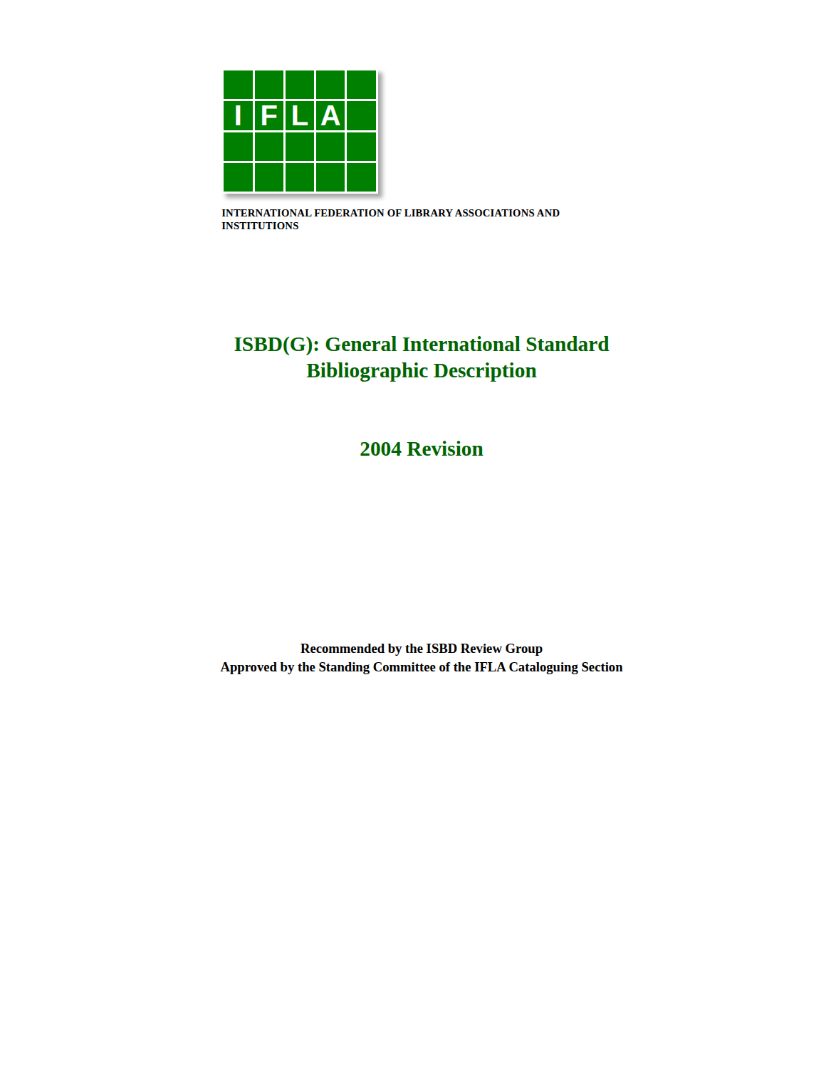| I | F | L | A | |
INTERNATIONAL FEDERATION OF LIBRARY ASSOCIATIONS AND
INSTITUTIONS
ISBD(G): General International Standard
Bibliographic Description
2004 Revision
Recommended by the ISBD Review Group
Approved by the Standing Committee of the IFLA Cataloguing Section